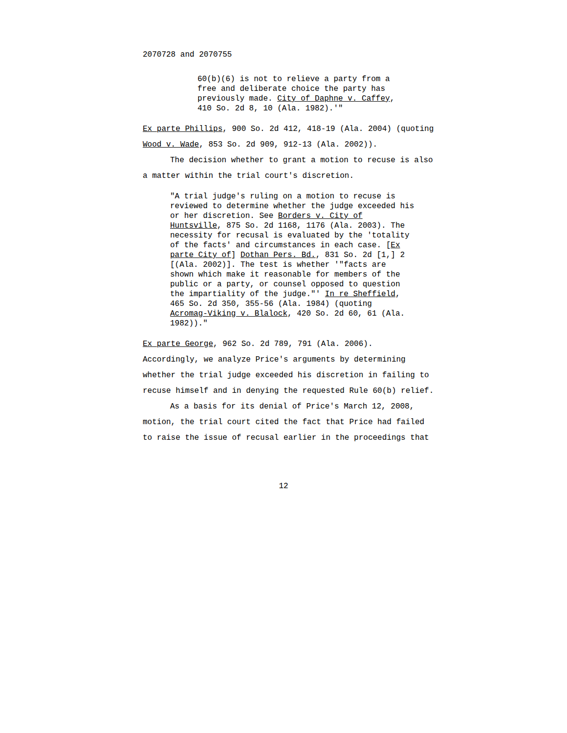2070728 and 2070755
60(b)(6) is not to relieve a party from a
free and deliberate choice the party has
previously made. City of Daphne v. Caffey,
410 So. 2d 8, 10 (Ala. 1982).'"
Ex parte Phillips, 900 So. 2d 412, 418-19 (Ala. 2004) (quoting
Wood v. Wade, 853 So. 2d 909, 912-13 (Ala. 2002)).
The decision whether to grant a motion to recuse is also
a matter within the trial court's discretion.
"A trial judge's ruling on a motion to recuse is
reviewed to determine whether the judge exceeded his
or her discretion. See Borders v. City of
Huntsville, 875 So. 2d 1168, 1176 (Ala. 2003). The
necessity for recusal is evaluated by the 'totality
of the facts' and circumstances in each case. [Ex
parte City of] Dothan Pers. Bd., 831 So. 2d [1,] 2
[(Ala. 2002)]. The test is whether '"facts are
shown which make it reasonable for members of the
public or a party, or counsel opposed to question
the impartiality of the judge."' In re Sheffield,
465 So. 2d 350, 355-56 (Ala. 1984) (quoting
Acromag-Viking v. Blalock, 420 So. 2d 60, 61 (Ala.
1982))."
Ex parte George, 962 So. 2d 789, 791 (Ala. 2006).
Accordingly, we analyze Price's arguments by determining
whether the trial judge exceeded his discretion in failing to
recuse himself and in denying the requested Rule 60(b) relief.
As a basis for its denial of Price's March 12, 2008,
motion, the trial court cited the fact that Price had failed
to raise the issue of recusal earlier in the proceedings that
12